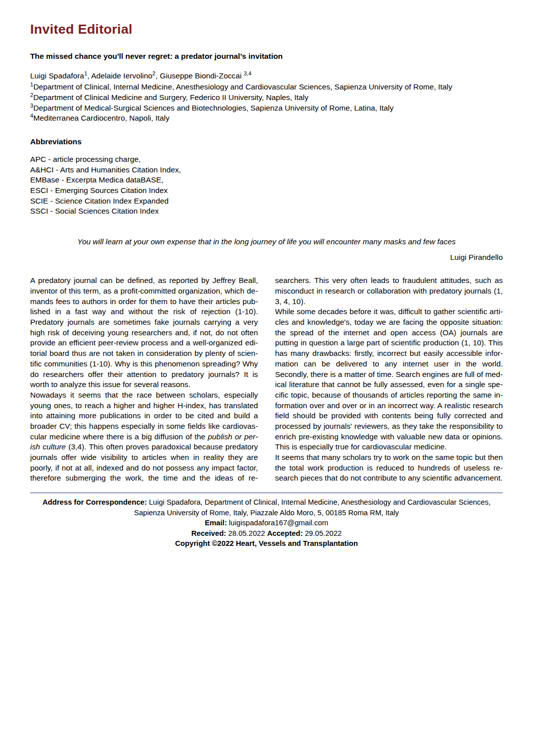Invited Editorial
The missed chance you'll never regret: a predator journal's invitation
Luigi Spadafora1, Adelaide Iervolino2, Giuseppe Biondi-Zoccai 3,4
1Department of Clinical, Internal Medicine, Anesthesiology and Cardiovascular Sciences, Sapienza University of Rome, Italy
2Department of Clinical Medicine and Surgery, Federico II University, Naples, Italy
3Department of Medical-Surgical Sciences and Biotechnologies, Sapienza University of Rome, Latina, Italy
4Mediterranea Cardiocentro, Napoli, Italy
Abbreviations
APC - article processing charge,
A&HCI - Arts and Humanities Citation Index,
EMBase - Excerpta Medica dataBASE,
ESCI - Emerging Sources Citation Index
SCIE - Science Citation Index Expanded
SSCI - Social Sciences Citation Index
You will learn at your own expense that in the long journey of life you will encounter many masks and few faces
Luigi Pirandello
A predatory journal can be defined, as reported by Jeffrey Beall, inventor of this term, as a profit-committed organization, which demands fees to authors in order for them to have their articles published in a fast way and without the risk of rejection (1-10). Predatory journals are sometimes fake journals carrying a very high risk of deceiving young researchers and, if not, do not often provide an efficient peer-review process and a well-organized editorial board thus are not taken in consideration by plenty of scientific communities (1-10). Why is this phenomenon spreading? Why do researchers offer their attention to predatory journals? It is worth to analyze this issue for several reasons.
Nowadays it seems that the race between scholars, especially young ones, to reach a higher and higher H-index, has translated into attaining more publications in order to be cited and build a broader CV; this happens especially in some fields like cardiovascular medicine where there is a big diffusion of the publish or perish culture (3,4). This often proves paradoxical because predatory journals offer wide visibility to articles when in reality they are poorly, if not at all, indexed and do not possess any impact factor, therefore submerging the work, the time and the ideas of researchers. This very often leads to fraudulent attitudes, such as misconduct in research or collaboration with predatory journals (1, 3, 4, 10).
While some decades before it was, difficult to gather scientific articles and knowledge's, today we are facing the opposite situation: the spread of the internet and open access (OA) journals are putting in question a large part of scientific production (1, 10). This has many drawbacks: firstly, incorrect but easily accessible information can be delivered to any internet user in the world. Secondly, there is a matter of time. Search engines are full of medical literature that cannot be fully assessed, even for a single specific topic, because of thousands of articles reporting the same information over and over or in an incorrect way. A realistic research field should be provided with contents being fully corrected and processed by journals' reviewers, as they take the responsibility to enrich pre-existing knowledge with valuable new data or opinions. This is especially true for cardiovascular medicine.
It seems that many scholars try to work on the same topic but then the total work production is reduced to hundreds of useless research pieces that do not contribute to any scientific advancement.
Address for Correspondence: Luigi Spadafora, Department of Clinical, Internal Medicine, Anesthesiology and Cardiovascular Sciences, Sapienza University of Rome, Italy, Piazzale Aldo Moro, 5, 00185 Roma RM, Italy
Email: luigispadafora167@gmail.com
Received: 28.05.2022 Accepted: 29.05.2022
Copyright ©2022 Heart, Vessels and Transplantation